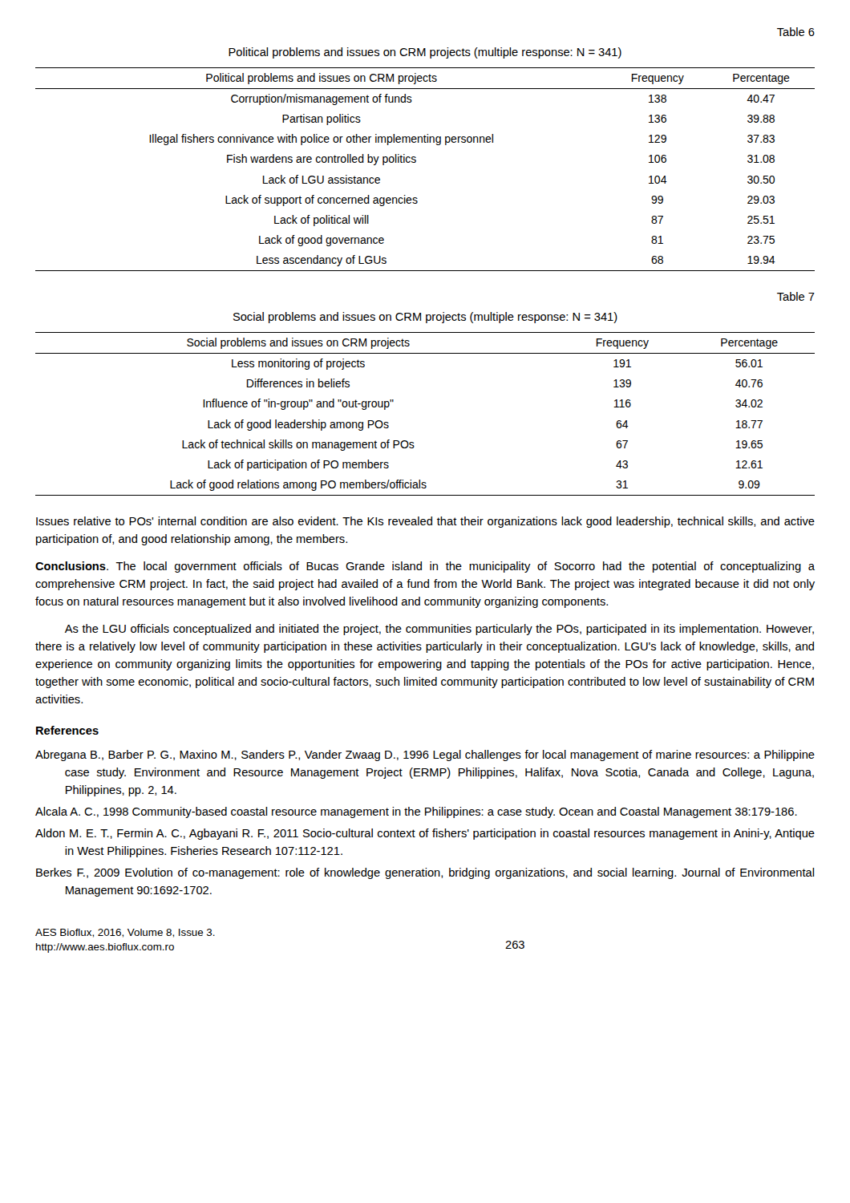Table 6
Political problems and issues on CRM projects (multiple response: N = 341)
| Political problems and issues on CRM projects | Frequency | Percentage |
| --- | --- | --- |
| Corruption/mismanagement of funds | 138 | 40.47 |
| Partisan politics | 136 | 39.88 |
| Illegal fishers connivance with police or other implementing personnel | 129 | 37.83 |
| Fish wardens are controlled by politics | 106 | 31.08 |
| Lack of LGU assistance | 104 | 30.50 |
| Lack of support of concerned agencies | 99 | 29.03 |
| Lack of political will | 87 | 25.51 |
| Lack of good governance | 81 | 23.75 |
| Less ascendancy of LGUs | 68 | 19.94 |
Table 7
Social problems and issues on CRM projects (multiple response: N = 341)
| Social problems and issues on CRM projects | Frequency | Percentage |
| --- | --- | --- |
| Less monitoring of projects | 191 | 56.01 |
| Differences in beliefs | 139 | 40.76 |
| Influence of "in-group" and "out-group" | 116 | 34.02 |
| Lack of good leadership among POs | 64 | 18.77 |
| Lack of technical skills on management of POs | 67 | 19.65 |
| Lack of participation of PO members | 43 | 12.61 |
| Lack of good relations among PO members/officials | 31 | 9.09 |
Issues relative to POs' internal condition are also evident. The KIs revealed that their organizations lack good leadership, technical skills, and active participation of, and good relationship among, the members.
Conclusions. The local government officials of Bucas Grande island in the municipality of Socorro had the potential of conceptualizing a comprehensive CRM project. In fact, the said project had availed of a fund from the World Bank. The project was integrated because it did not only focus on natural resources management but it also involved livelihood and community organizing components.
As the LGU officials conceptualized and initiated the project, the communities particularly the POs, participated in its implementation. However, there is a relatively low level of community participation in these activities particularly in their conceptualization. LGU's lack of knowledge, skills, and experience on community organizing limits the opportunities for empowering and tapping the potentials of the POs for active participation. Hence, together with some economic, political and socio-cultural factors, such limited community participation contributed to low level of sustainability of CRM activities.
References
Abregana B., Barber P. G., Maxino M., Sanders P., Vander Zwaag D., 1996 Legal challenges for local management of marine resources: a Philippine case study. Environment and Resource Management Project (ERMP) Philippines, Halifax, Nova Scotia, Canada and College, Laguna, Philippines, pp. 2, 14.
Alcala A. C., 1998 Community-based coastal resource management in the Philippines: a case study. Ocean and Coastal Management 38:179-186.
Aldon M. E. T., Fermin A. C., Agbayani R. F., 2011 Socio-cultural context of fishers' participation in coastal resources management in Anini-y, Antique in West Philippines. Fisheries Research 107:112-121.
Berkes F., 2009 Evolution of co-management: role of knowledge generation, bridging organizations, and social learning. Journal of Environmental Management 90:1692-1702.
AES Bioflux, 2016, Volume 8, Issue 3.
http://www.aes.bioflux.com.ro
263